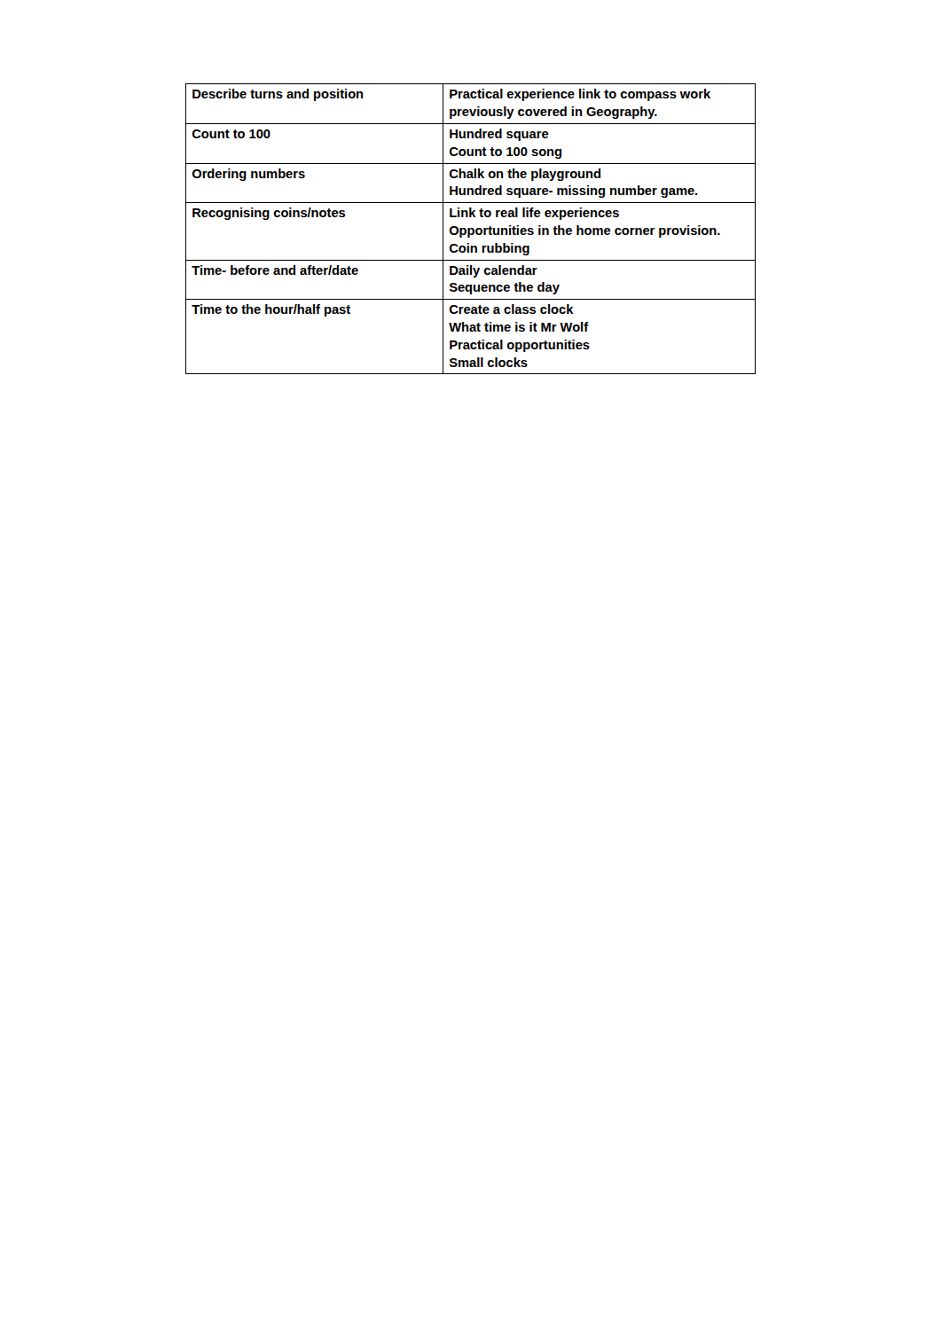| Describe turns and position | Practical experience link to compass work previously covered in Geography. |
| Count to 100 | Hundred square Count to 100 song |
| Ordering numbers | Chalk on the playground Hundred square- missing number game. |
| Recognising coins/notes | Link to real life experiences Opportunities in the home corner provision. Coin rubbing |
| Time- before and after/date | Daily calendar Sequence the day |
| Time to the hour/half past | Create a class clock What time is it Mr Wolf Practical opportunities Small clocks |